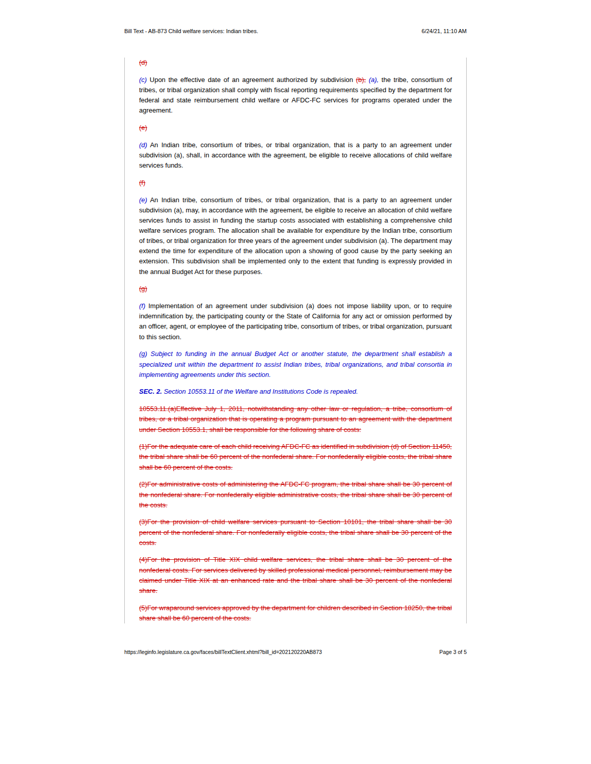Bill Text - AB-873 Child welfare services: Indian tribes.
6/24/21, 11:10 AM
(d)
(c) Upon the effective date of an agreement authorized by subdivision (b), (a), the tribe, consortium of tribes, or tribal organization shall comply with fiscal reporting requirements specified by the department for federal and state reimbursement child welfare or AFDC-FC services for programs operated under the agreement.
(e)
(d) An Indian tribe, consortium of tribes, or tribal organization, that is a party to an agreement under subdivision (a), shall, in accordance with the agreement, be eligible to receive allocations of child welfare services funds.
(f)
(e) An Indian tribe, consortium of tribes, or tribal organization, that is a party to an agreement under subdivision (a), may, in accordance with the agreement, be eligible to receive an allocation of child welfare services funds to assist in funding the startup costs associated with establishing a comprehensive child welfare services program. The allocation shall be available for expenditure by the Indian tribe, consortium of tribes, or tribal organization for three years of the agreement under subdivision (a). The department may extend the time for expenditure of the allocation upon a showing of good cause by the party seeking an extension. This subdivision shall be implemented only to the extent that funding is expressly provided in the annual Budget Act for these purposes.
(g)
(f) Implementation of an agreement under subdivision (a) does not impose liability upon, or to require indemnification by, the participating county or the State of California for any act or omission performed by an officer, agent, or employee of the participating tribe, consortium of tribes, or tribal organization, pursuant to this section.
(g) Subject to funding in the annual Budget Act or another statute, the department shall establish a specialized unit within the department to assist Indian tribes, tribal organizations, and tribal consortia in implementing agreements under this section.
SEC. 2. Section 10553.11 of the Welfare and Institutions Code is repealed.
10553.11.(a)Effective July 1, 2011, notwithstanding any other law or regulation, a tribe, consortium of tribes, or a tribal organization that is operating a program pursuant to an agreement with the department under Section 10553.1, shall be responsible for the following share of costs:
(1)For the adequate care of each child receiving AFDC-FC as identified in subdivision (d) of Section 11450, the tribal share shall be 60 percent of the nonfederal share. For nonfederally eligible costs, the tribal share shall be 60 percent of the costs.
(2)For administrative costs of administering the AFDC-FC program, the tribal share shall be 30 percent of the nonfederal share. For nonfederally eligible administrative costs, the tribal share shall be 30 percent of the costs.
(3)For the provision of child welfare services pursuant to Section 10101, the tribal share shall be 30 percent of the nonfederal share. For nonfederally eligible costs, the tribal share shall be 30 percent of the costs.
(4)For the provision of Title XIX child welfare services, the tribal share shall be 30 percent of the nonfederal costs. For services delivered by skilled professional medical personnel, reimbursement may be claimed under Title XIX at an enhanced rate and the tribal share shall be 30 percent of the nonfederal share.
(5)For wraparound services approved by the department for children described in Section 18250, the tribal share shall be 60 percent of the costs.
https://leginfo.legislature.ca.gov/faces/billTextClient.xhtml?bill_id=202120220AB873
Page 3 of 5